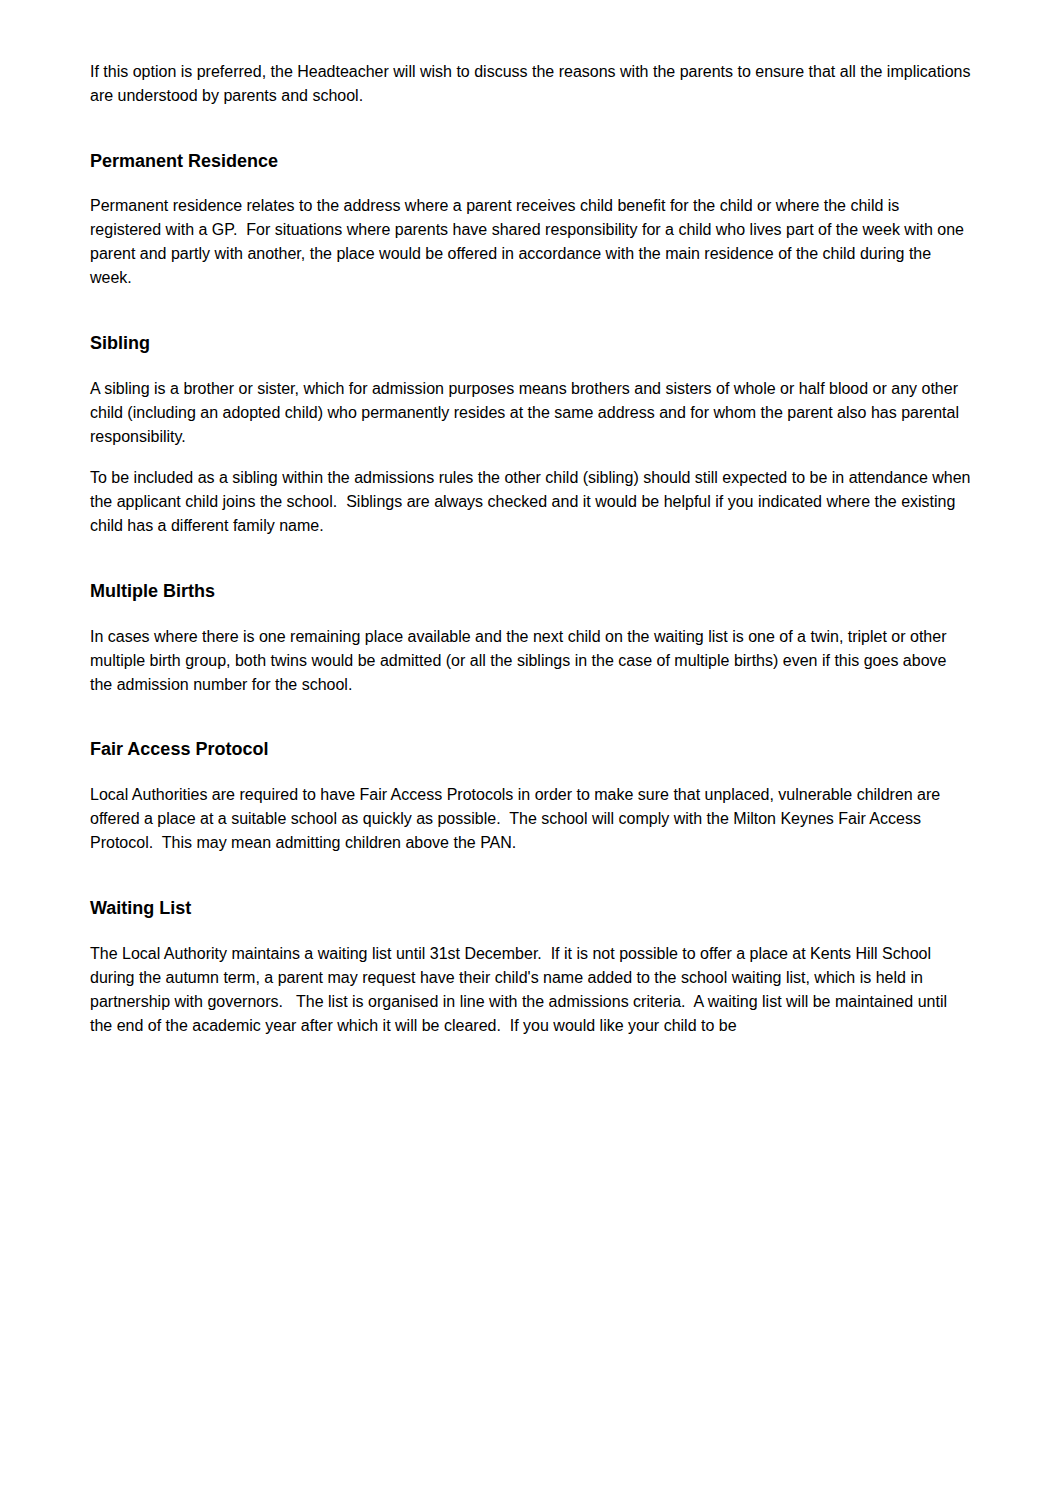If this option is preferred, the Headteacher will wish to discuss the reasons with the parents to ensure that all the implications are understood by parents and school.
Permanent Residence
Permanent residence relates to the address where a parent receives child benefit for the child or where the child is registered with a GP. For situations where parents have shared responsibility for a child who lives part of the week with one parent and partly with another, the place would be offered in accordance with the main residence of the child during the week.
Sibling
A sibling is a brother or sister, which for admission purposes means brothers and sisters of whole or half blood or any other child (including an adopted child) who permanently resides at the same address and for whom the parent also has parental responsibility.
To be included as a sibling within the admissions rules the other child (sibling) should still expected to be in attendance when the applicant child joins the school. Siblings are always checked and it would be helpful if you indicated where the existing child has a different family name.
Multiple Births
In cases where there is one remaining place available and the next child on the waiting list is one of a twin, triplet or other multiple birth group, both twins would be admitted (or all the siblings in the case of multiple births) even if this goes above the admission number for the school.
Fair Access Protocol
Local Authorities are required to have Fair Access Protocols in order to make sure that unplaced, vulnerable children are offered a place at a suitable school as quickly as possible. The school will comply with the Milton Keynes Fair Access Protocol. This may mean admitting children above the PAN.
Waiting List
The Local Authority maintains a waiting list until 31st December. If it is not possible to offer a place at Kents Hill School during the autumn term, a parent may request have their child's name added to the school waiting list, which is held in partnership with governors. The list is organised in line with the admissions criteria. A waiting list will be maintained until the end of the academic year after which it will be cleared. If you would like your child to be